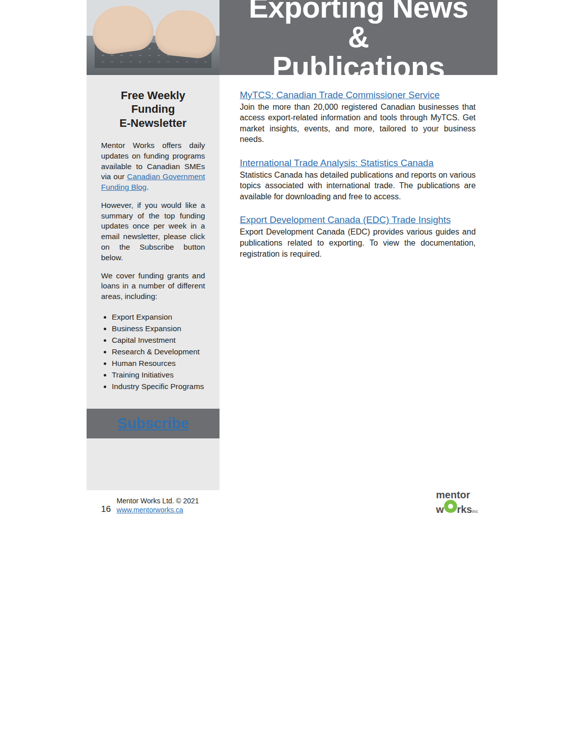Exporting News &
Publications
Free Weekly Funding
E-Newsletter
Mentor Works offers daily updates on funding programs available to Canadian SMEs via our Canadian Government Funding Blog.
However, if you would like a summary of the top funding updates once per week in a email newsletter, please click on the Subscribe button below.
We cover funding grants and loans in a number of different areas, including:
Export Expansion
Business Expansion
Capital Investment
Research & Development
Human Resources
Training Initiatives
Industry Specific Programs
Subscribe
MyTCS: Canadian Trade Commissioner Service
Join the more than 20,000 registered Canadian businesses that access export-related information and tools through MyTCS. Get market insights, events, and more, tailored to your business needs.
International Trade Analysis: Statistics Canada
Statistics Canada has detailed publications and reports on various topics associated with international trade. The publications are available for downloading and free to access.
Export Development Canada (EDC) Trade Insights
Export Development Canada (EDC) provides various guides and publications related to exporting. To view the documentation, registration is required.
16 Mentor Works Ltd. © 2021
www.mentorworks.ca
mentor
w rksinc